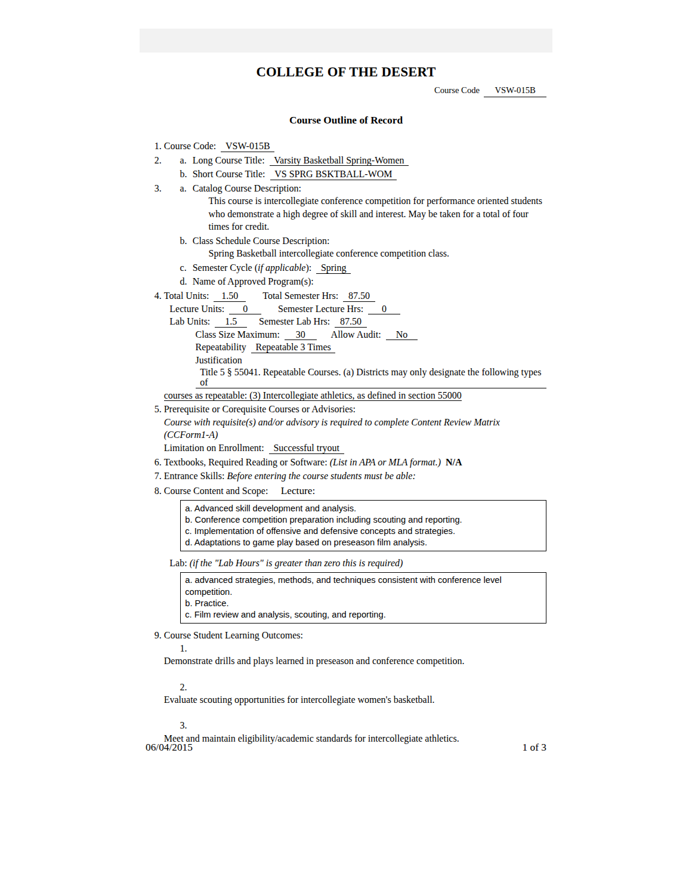COLLEGE OF THE DESERT
Course Code VSW-015B
Course Outline of Record
Course Code: VSW-015B
a. Long Course Title: Varsity Basketball Spring-Women
b. Short Course Title: VS SPRG BSKTBALL-WOM
a. Catalog Course Description: This course is intercollegiate conference competition for performance oriented students who demonstrate a high degree of skill and interest. May be taken for a total of four times for credit.
b. Class Schedule Course Description: Spring Basketball intercollegiate conference competition class.
c. Semester Cycle (if applicable): Spring
d. Name of Approved Program(s):
Total Units: 1.50 Total Semester Hrs: 87.50
Lecture Units: 0 Semester Lecture Hrs: 0
Lab Units: 1.5 Semester Lab Hrs: 87.50
Class Size Maximum: 30 Allow Audit: No
Repeatability Repeatable 3 Times
Justification Title 5 § 55041. Repeatable Courses. (a) Districts may only designate the following types of
courses as repeatable: (3) Intercollegiate athletics, as defined in section 55000
Prerequisite or Corequisite Courses or Advisories:
Course with requisite(s) and/or advisory is required to complete Content Review Matrix (CCForm1-A)
Limitation on Enrollment: Successful tryout
Textbooks, Required Reading or Software: (List in APA or MLA format.) N/A
Entrance Skills: Before entering the course students must be able:
Course Content and Scope:
Lecture:
a. Advanced skill development and analysis.
b. Conference competition preparation including scouting and reporting.
c. Implementation of offensive and defensive concepts and strategies.
d. Adaptations to game play based on preseason film analysis.
Lab: (if the "Lab Hours" is greater than zero this is required)
a. advanced strategies, methods, and techniques consistent with conference level competition.
b. Practice.
c. Film review and analysis, scouting, and reporting.
Course Student Learning Outcomes:
1.
Demonstrate drills and plays learned in preseason and conference competition.
2.
Evaluate scouting opportunities for intercollegiate women's basketball.
3.
Meet and maintain eligibility/academic standards for intercollegiate athletics.
06/04/2015 1 of 3